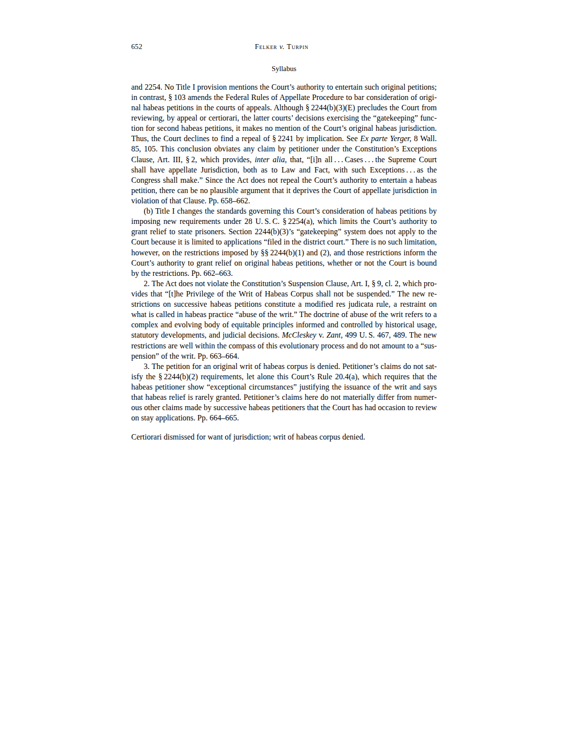652 Felker v. Turpin
Syllabus
and 2254. No Title I provision mentions the Court’s authority to entertain such original petitions; in contrast, § 103 amends the Federal Rules of Appellate Procedure to bar consideration of original habeas petitions in the courts of appeals. Although § 2244(b)(3)(E) precludes the Court from reviewing, by appeal or certiorari, the latter courts’ decisions exercising the “gatekeeping” function for second habeas petitions, it makes no mention of the Court’s original habeas jurisdiction. Thus, the Court declines to find a repeal of § 2241 by implication. See Ex parte Yerger, 8 Wall. 85, 105. This conclusion obviates any claim by petitioner under the Constitution’s Exceptions Clause, Art. III, § 2, which provides, inter alia, that, “[i]n all . . . Cases . . . the Supreme Court shall have appellate Jurisdiction, both as to Law and Fact, with such Exceptions . . . as the Congress shall make.” Since the Act does not repeal the Court’s authority to entertain a habeas petition, there can be no plausible argument that it deprives the Court of appellate jurisdiction in violation of that Clause. Pp. 658–662.
(b) Title I changes the standards governing this Court’s consideration of habeas petitions by imposing new requirements under 28 U. S. C. § 2254(a), which limits the Court’s authority to grant relief to state prisoners. Section 2244(b)(3)’s “gatekeeping” system does not apply to the Court because it is limited to applications “filed in the district court.” There is no such limitation, however, on the restrictions imposed by §§ 2244(b)(1) and (2), and those restrictions inform the Court’s authority to grant relief on original habeas petitions, whether or not the Court is bound by the restrictions. Pp. 662–663.
2. The Act does not violate the Constitution’s Suspension Clause, Art. I, § 9, cl. 2, which provides that “[t]he Privilege of the Writ of Habeas Corpus shall not be suspended.” The new restrictions on successive habeas petitions constitute a modified res judicata rule, a restraint on what is called in habeas practice “abuse of the writ.” The doctrine of abuse of the writ refers to a complex and evolving body of equitable principles informed and controlled by historical usage, statutory developments, and judicial decisions. McCleskey v. Zant, 499 U. S. 467, 489. The new restrictions are well within the compass of this evolutionary process and do not amount to a “suspension” of the writ. Pp. 663–664.
3. The petition for an original writ of habeas corpus is denied. Petitioner’s claims do not satisfy the § 2244(b)(2) requirements, let alone this Court’s Rule 20.4(a), which requires that the habeas petitioner show “exceptional circumstances” justifying the issuance of the writ and says that habeas relief is rarely granted. Petitioner’s claims here do not materially differ from numerous other claims made by successive habeas petitioners that the Court has had occasion to review on stay applications. Pp. 664–665.
Certiorari dismissed for want of jurisdiction; writ of habeas corpus denied.